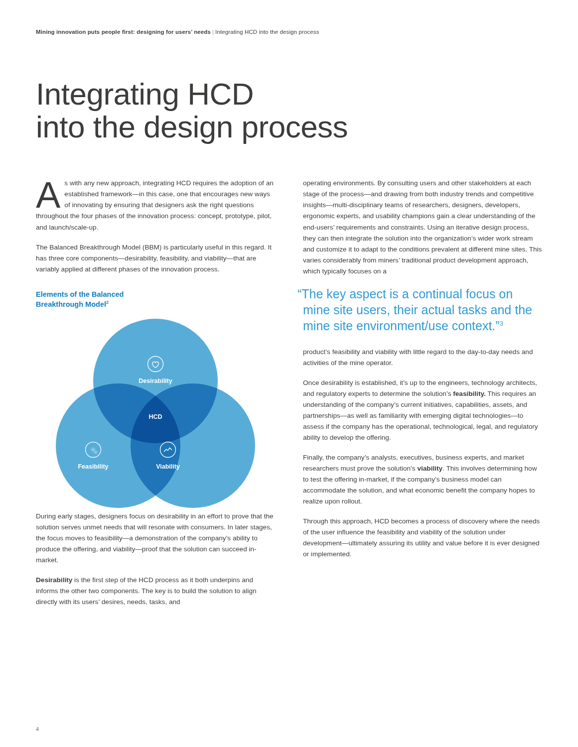Mining innovation puts people first: designing for users’ needs|Integrating HCD into the design process
Integrating HCD
into the design process
As with any new approach, integrating HCD requires the adoption of an established framework—in this case, one that encourages new ways of innovating by ensuring that designers ask the right questions throughout the four phases of the innovation process: concept, prototype, pilot, and launch/scale-up.
The Balanced Breakthrough Model (BBM) is particularly useful in this regard. It has three core components—desirability, feasibility, and viability—that are variably applied at different phases of the innovation process.
Elements of the Balanced
Breakthrough Model2
Desirability
HCD
Feasibility
Viability
During early stages, designers focus on desirability in an effort to prove that the solution serves unmet needs that will resonate with consumers. In later stages, the focus moves to feasibility—a demonstration of the company’s ability to produce the offering, and viability—proof that the solution can succeed in-market.
Desirability is the first step of the HCD process as it both underpins and informs the other two components. The key is to build the solution to align directly with its users’ desires, needs, tasks, and
operating environments. By consulting users and other stakeholders at each stage of the process—and drawing from both industry trends and competitive insights—multi-disciplinary teams of researchers, designers, developers, ergonomic experts, and usability champions gain a clear understanding of the end-users’ requirements and constraints. Using an iterative design process, they can then integrate the solution into the organization’s wider work stream and customize it to adapt to the conditions prevalent at different mine sites. This varies considerably from miners’ traditional product development approach, which typically focuses on a
“The key aspect is a continual focus on mine site users, their actual tasks and the mine site environment/use context.”3
product’s feasibility and viability with little regard to the day-to-day needs and activities of the mine operator.
Once desirability is established, it’s up to the engineers, technology architects, and regulatory experts to determine the solution’s feasibility. This requires an understanding of the company’s current initiatives, capabilities, assets, and partnerships—as well as familiarity with emerging digital technologies—to assess if the company has the operational, technological, legal, and regulatory ability to develop the offering.
Finally, the company’s analysts, executives, business experts, and market researchers must prove the solution’s viability. This involves determining how to test the offering in-market, if the company’s business model can accommodate the solution, and what economic benefit the company hopes to realize upon rollout.
Through this approach, HCD becomes a process of discovery where the needs of the user influence the feasibility and viability of the solution under development—ultimately assuring its utility and value before it is ever designed or implemented.
4